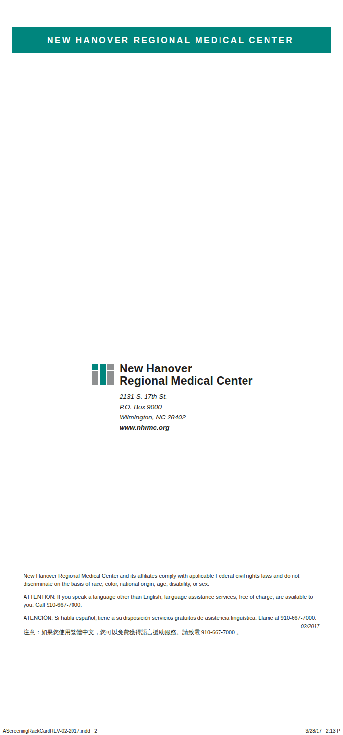NEW HANOVER REGIONAL MEDICAL CENTER
New Hanover
Regional Medical Center
2131 S. 17th St.
P.O. Box 9000
Wilmington, NC 28402
www.nhrmc.org
New Hanover Regional Medical Center and its affiliates comply with applicable Federal civil rights laws and do not discriminate on the basis of race, color, national origin, age, disability, or sex.
ATTENTION: If you speak a language other than English, language assistance services, free of charge, are available to you. Call 910-667-7000.
ATENCIÓN: Si habla español, tiene a su disposición servicios gratuitos de asistencia lingüística. Llame al 910-667-7000.
注意：如果您使用繁體中文，您可以免費獲得語言援助服務。請致電 910-667-7000 。
02/2017
AScreeningRackCardREV-02-2017.indd 2 3/28/17 2:13 P